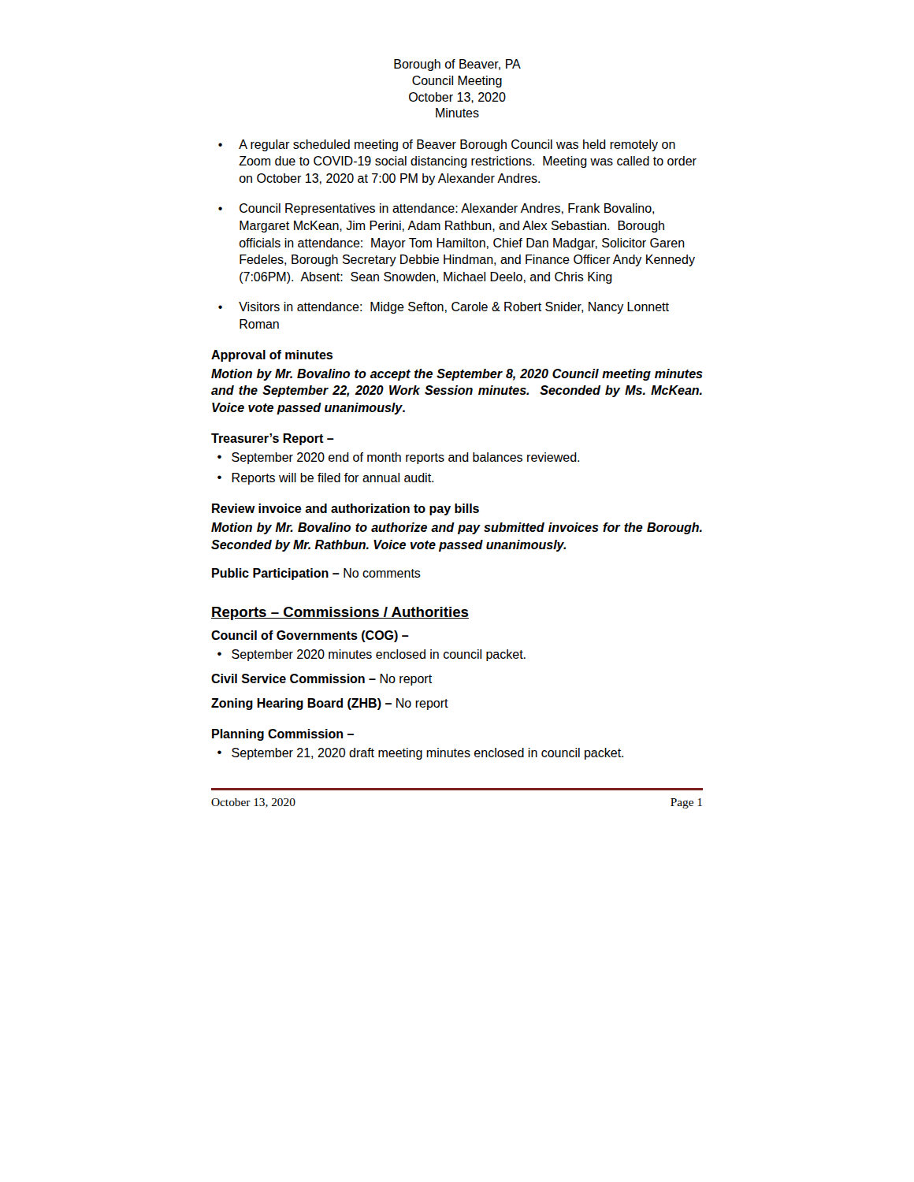Borough of Beaver, PA
Council Meeting
October 13, 2020
Minutes
A regular scheduled meeting of Beaver Borough Council was held remotely on Zoom due to COVID-19 social distancing restrictions. Meeting was called to order on October 13, 2020 at 7:00 PM by Alexander Andres.
Council Representatives in attendance: Alexander Andres, Frank Bovalino, Margaret McKean, Jim Perini, Adam Rathbun, and Alex Sebastian. Borough officials in attendance: Mayor Tom Hamilton, Chief Dan Madgar, Solicitor Garen Fedeles, Borough Secretary Debbie Hindman, and Finance Officer Andy Kennedy (7:06PM). Absent: Sean Snowden, Michael Deelo, and Chris King
Visitors in attendance: Midge Sefton, Carole & Robert Snider, Nancy Lonnett Roman
Approval of minutes
Motion by Mr. Bovalino to accept the September 8, 2020 Council meeting minutes and the September 22, 2020 Work Session minutes. Seconded by Ms. McKean. Voice vote passed unanimously.
Treasurer’s Report –
September 2020 end of month reports and balances reviewed.
Reports will be filed for annual audit.
Review invoice and authorization to pay bills
Motion by Mr. Bovalino to authorize and pay submitted invoices for the Borough. Seconded by Mr. Rathbun. Voice vote passed unanimously.
Public Participation – No comments
Reports – Commissions / Authorities
Council of Governments (COG) –
September 2020 minutes enclosed in council packet.
Civil Service Commission – No report
Zoning Hearing Board (ZHB) – No report
Planning Commission –
September 21, 2020 draft meeting minutes enclosed in council packet.
October 13, 2020
Page 1